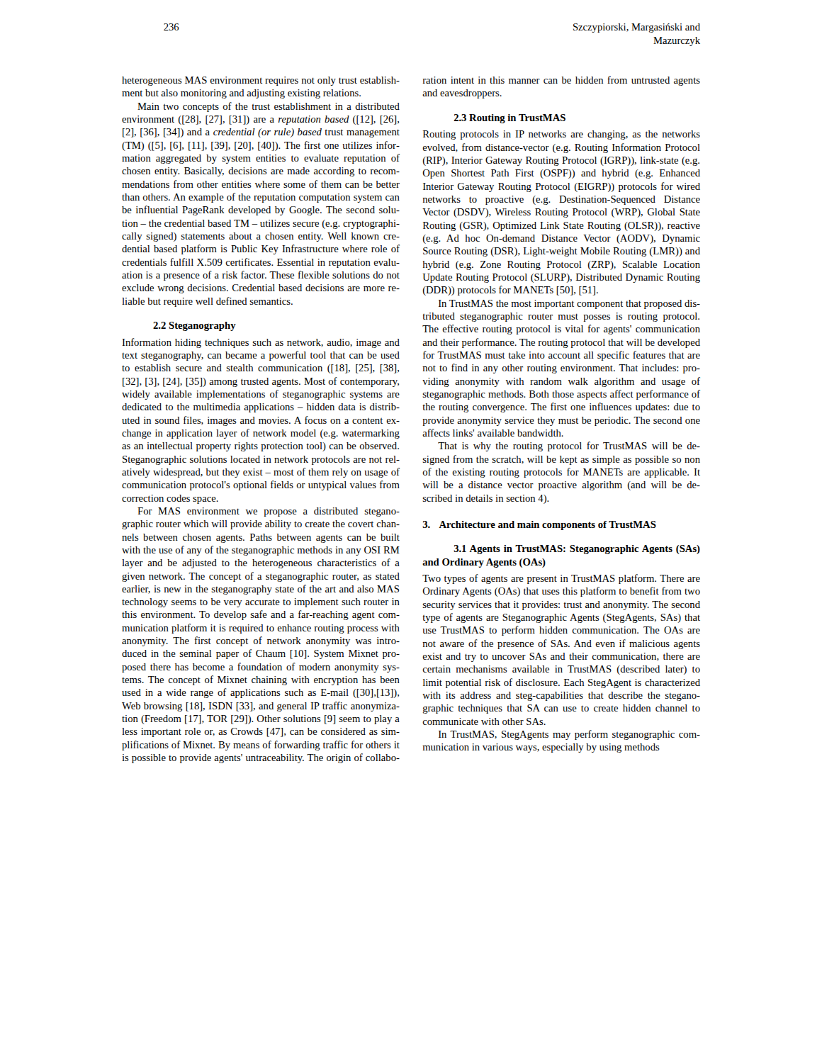236
Szczypiorski, Margasiński and
Mazurczyk
heterogeneous MAS environment requires not only trust establishment but also monitoring and adjusting existing relations.
Main two concepts of the trust establishment in a distributed environment ([28], [27], [31]) are a reputation based ([12], [26], [2], [36], [34]) and a credential (or rule) based trust management (TM) ([5], [6], [11], [39], [20], [40]). The first one utilizes information aggregated by system entities to evaluate reputation of chosen entity. Basically, decisions are made according to recommendations from other entities where some of them can be better than others. An example of the reputation computation system can be influential PageRank developed by Google. The second solution – the credential based TM – utilizes secure (e.g. cryptographically signed) statements about a chosen entity. Well known credential based platform is Public Key Infrastructure where role of credentials fulfill X.509 certificates. Essential in reputation evaluation is a presence of a risk factor. These flexible solutions do not exclude wrong decisions. Credential based decisions are more reliable but require well defined semantics.
2.2 Steganography
Information hiding techniques such as network, audio, image and text steganography, can became a powerful tool that can be used to establish secure and stealth communication ([18], [25], [38], [32], [3], [24], [35]) among trusted agents. Most of contemporary, widely available implementations of steganographic systems are dedicated to the multimedia applications – hidden data is distributed in sound files, images and movies. A focus on a content exchange in application layer of network model (e.g. watermarking as an intellectual property rights protection tool) can be observed. Steganographic solutions located in network protocols are not relatively widespread, but they exist – most of them rely on usage of communication protocol's optional fields or untypical values from correction codes space.
For MAS environment we propose a distributed steganographic router which will provide ability to create the covert channels between chosen agents. Paths between agents can be built with the use of any of the steganographic methods in any OSI RM layer and be adjusted to the heterogeneous characteristics of a given network. The concept of a steganographic router, as stated earlier, is new in the steganography state of the art and also MAS technology seems to be very accurate to implement such router in this environment. To develop safe and a far-reaching agent communication platform it is required to enhance routing process with anonymity. The first concept of network anonymity was introduced in the seminal paper of Chaum [10]. System Mixnet proposed there has become a foundation of modern anonymity systems. The concept of Mixnet chaining with encryption has been used in a wide range of applications such as E-mail ([30],[13]), Web browsing [18], ISDN [33], and general IP traffic anonymization (Freedom [17], TOR [29]). Other solutions [9] seem to play a less important role or, as Crowds [47], can be considered as simplifications of Mixnet. By means of forwarding traffic for others it is possible to provide agents' untraceability. The origin of collaboration intent in this manner can be hidden from untrusted agents and eavesdroppers.
2.3 Routing in TrustMAS
Routing protocols in IP networks are changing, as the networks evolved, from distance-vector (e.g. Routing Information Protocol (RIP), Interior Gateway Routing Protocol (IGRP)), link-state (e.g. Open Shortest Path First (OSPF)) and hybrid (e.g. Enhanced Interior Gateway Routing Protocol (EIGRP)) protocols for wired networks to proactive (e.g. Destination-Sequenced Distance Vector (DSDV), Wireless Routing Protocol (WRP), Global State Routing (GSR), Optimized Link State Routing (OLSR)), reactive (e.g. Ad hoc On-demand Distance Vector (AODV), Dynamic Source Routing (DSR), Light-weight Mobile Routing (LMR)) and hybrid (e.g. Zone Routing Protocol (ZRP), Scalable Location Update Routing Protocol (SLURP), Distributed Dynamic Routing (DDR)) protocols for MANETs [50], [51].
In TrustMAS the most important component that proposed distributed steganographic router must posses is routing protocol. The effective routing protocol is vital for agents' communication and their performance. The routing protocol that will be developed for TrustMAS must take into account all specific features that are not to find in any other routing environment. That includes: providing anonymity with random walk algorithm and usage of steganographic methods. Both those aspects affect performance of the routing convergence. The first one influences updates: due to provide anonymity service they must be periodic. The second one affects links' available bandwidth.
That is why the routing protocol for TrustMAS will be designed from the scratch, will be kept as simple as possible so non of the existing routing protocols for MANETs are applicable. It will be a distance vector proactive algorithm (and will be described in details in section 4).
3. Architecture and main components of TrustMAS
3.1 Agents in TrustMAS: Steganographic Agents (SAs) and Ordinary Agents (OAs)
Two types of agents are present in TrustMAS platform. There are Ordinary Agents (OAs) that uses this platform to benefit from two security services that it provides: trust and anonymity. The second type of agents are Steganographic Agents (StegAgents, SAs) that use TrustMAS to perform hidden communication. The OAs are not aware of the presence of SAs. And even if malicious agents exist and try to uncover SAs and their communication, there are certain mechanisms available in TrustMAS (described later) to limit potential risk of disclosure. Each StegAgent is characterized with its address and steg-capabilities that describe the steganographic techniques that SA can use to create hidden channel to communicate with other SAs.
In TrustMAS, StegAgents may perform steganographic communication in various ways, especially by using methods